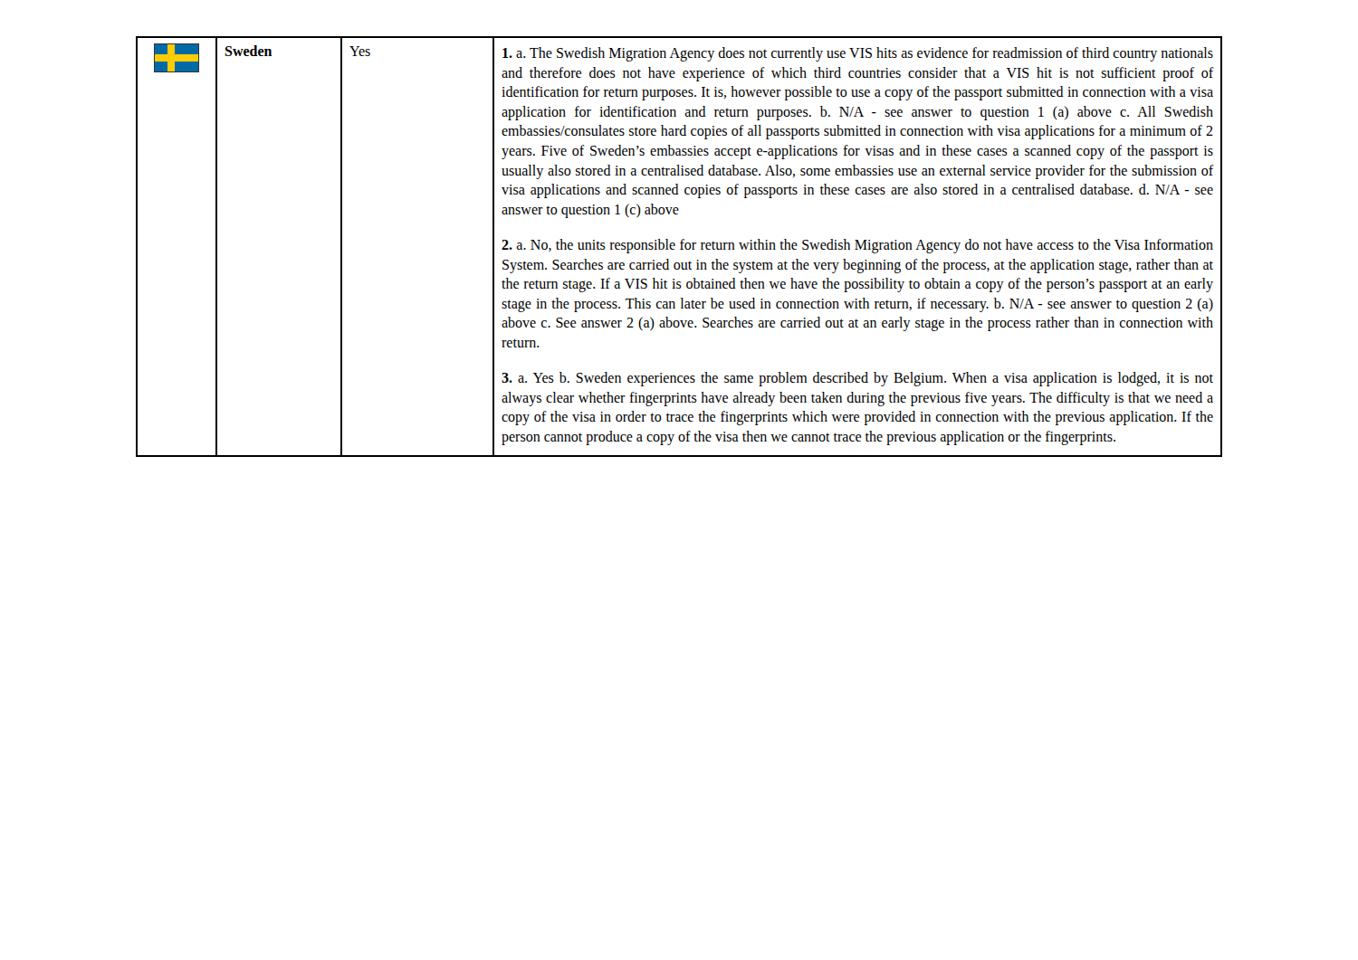| | Sweden | Yes | 1. a. The Swedish Migration Agency does not currently use VIS hits as evidence for readmission of third country nationals and therefore does not have experience of which third countries consider that a VIS hit is not sufficient proof of identification for return purposes. It is, however possible to use a copy of the passport submitted in connection with a visa application for identification and return purposes. b. N/A - see answer to question 1 (a) above c. All Swedish embassies/consulates store hard copies of all passports submitted in connection with visa applications for a minimum of 2 years. Five of Sweden’s embassies accept e-applications for visas and in these cases a scanned copy of the passport is usually also stored in a centralised database. Also, some embassies use an external service provider for the submission of visa applications and scanned copies of passports in these cases are also stored in a centralised database. d. N/A - see answer to question 1 (c) above 2. a. No, the units responsible for return within the Swedish Migration Agency do not have access to the Visa Information System. Searches are carried out in the system at the very beginning of the process, at the application stage, rather than at the return stage. If a VIS hit is obtained then we have the possibility to obtain a copy of the person’s passport at an early stage in the process. This can later be used in connection with return, if necessary. b. N/A - see answer to question 2 (a) above c. See answer 2 (a) above. Searches are carried out at an early stage in the process rather than in connection with return. 3. a. Yes b. Sweden experiences the same problem described by Belgium. When a visa application is lodged, it is not always clear whether fingerprints have already been taken during the previous five years. The difficulty is that we need a copy of the visa in order to trace the fingerprints which were provided in connection with the previous application. If the person cannot produce a copy of the visa then we cannot trace the previous application or the fingerprints. |